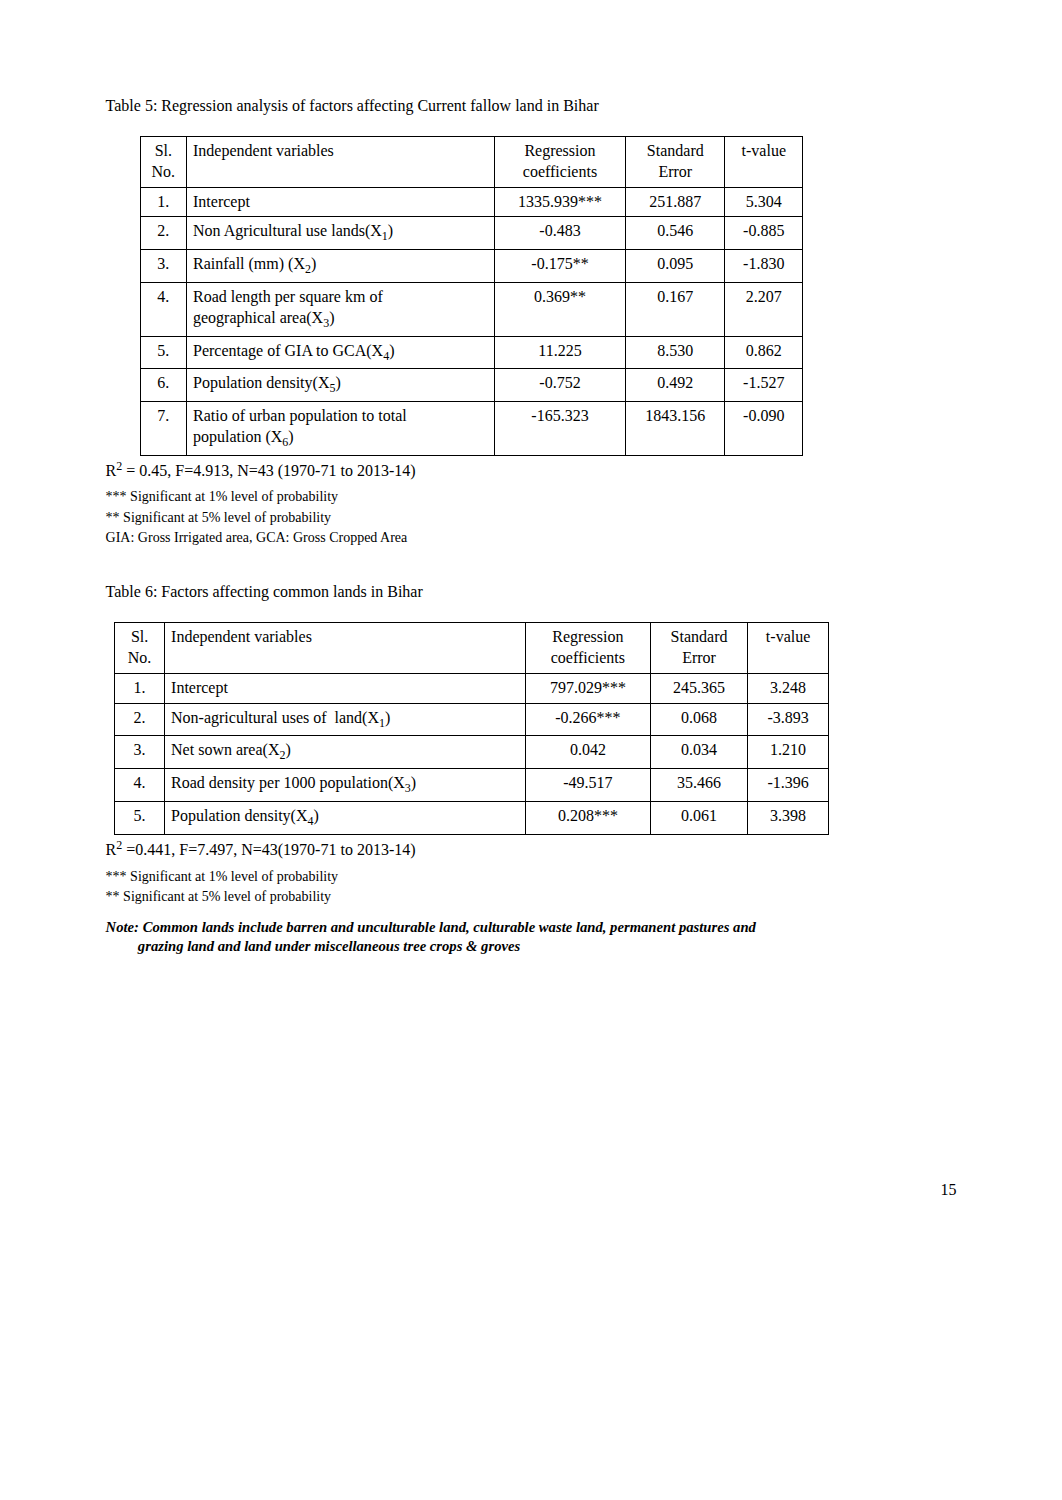Table 5: Regression analysis of factors affecting Current fallow land in Bihar
| Sl. No. | Independent variables | Regression coefficients | Standard Error | t-value |
| --- | --- | --- | --- | --- |
| 1. | Intercept | 1335.939*** | 251.887 | 5.304 |
| 2. | Non Agricultural use lands(X 1 ) | -0.483 | 0.546 | -0.885 |
| 3. | Rainfall (mm) (X 2 ) | -0.175** | 0.095 | -1.830 |
| 4. | Road length per square km of geographical area(X 3 ) | 0.369** | 0.167 | 2.207 |
| 5. | Percentage of GIA to GCA(X 4 ) | 11.225 | 8.530 | 0.862 |
| 6. | Population density(X 5 ) | -0.752 | 0.492 | -1.527 |
| 7. | Ratio of urban population to total population (X 6 ) | -165.323 | 1843.156 | -0.090 |
R2 = 0.45, F=4.913, N=43 (1970-71 to 2013-14)
*** Significant at 1% level of probability
** Significant at 5% level of probability
GIA: Gross Irrigated area, GCA: Gross Cropped Area
Table 6: Factors affecting common lands in Bihar
| Sl. No. | Independent variables | Regression coefficients | Standard Error | t-value |
| --- | --- | --- | --- | --- |
| 1. | Intercept | 797.029*** | 245.365 | 3.248 |
| 2. | Non-agricultural uses of land(X 1 ) | -0.266*** | 0.068 | -3.893 |
| 3. | Net sown area(X 2 ) | 0.042 | 0.034 | 1.210 |
| 4. | Road density per 1000 population(X 3 ) | -49.517 | 35.466 | -1.396 |
| 5. | Population density(X 4 ) | 0.208*** | 0.061 | 3.398 |
R2 =0.441, F=7.497, N=43(1970-71 to 2013-14)
*** Significant at 1% level of probability
** Significant at 5% level of probability
Note: Common lands include barren and unculturable land, culturable waste land, permanent pastures and grazing land and land under miscellaneous tree crops & groves
15